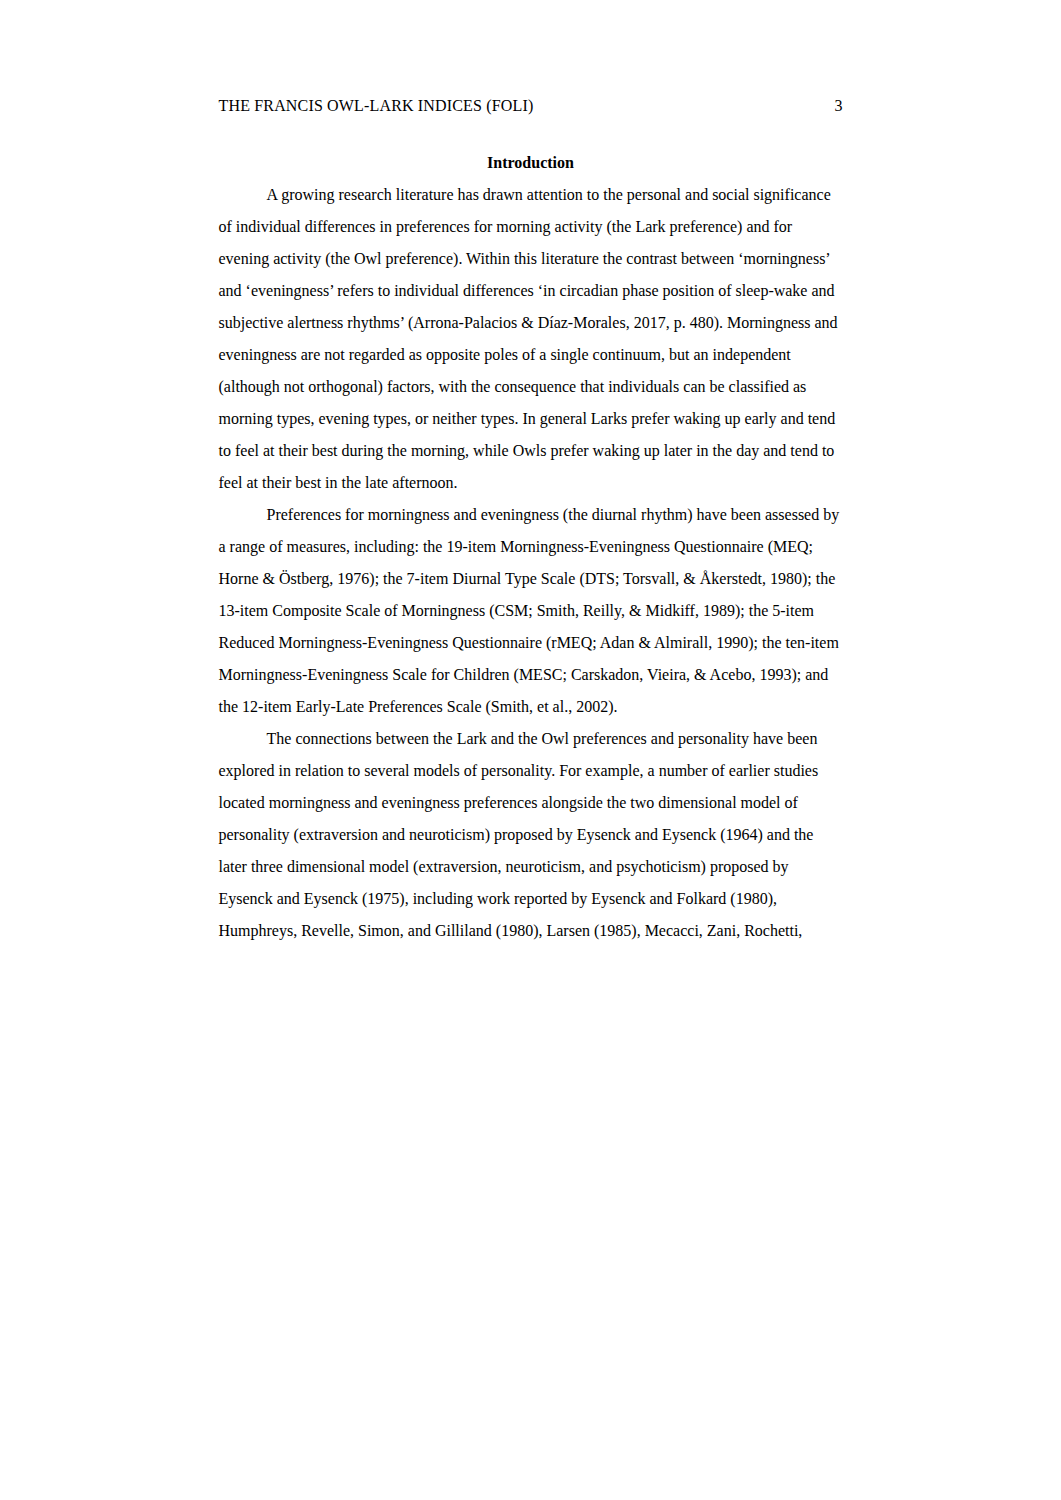The Francis Owl-Lark Indices (FOLI) 3
Introduction
A growing research literature has drawn attention to the personal and social significance of individual differences in preferences for morning activity (the Lark preference) and for evening activity (the Owl preference). Within this literature the contrast between ‘morningness’ and ‘eveningness’ refers to individual differences ‘in circadian phase position of sleep-wake and subjective alertness rhythms’ (Arrona-Palacios & Díaz-Morales, 2017, p. 480). Morningness and eveningness are not regarded as opposite poles of a single continuum, but an independent (although not orthogonal) factors, with the consequence that individuals can be classified as morning types, evening types, or neither types. In general Larks prefer waking up early and tend to feel at their best during the morning, while Owls prefer waking up later in the day and tend to feel at their best in the late afternoon.
Preferences for morningness and eveningness (the diurnal rhythm) have been assessed by a range of measures, including: the 19-item Morningness-Eveningness Questionnaire (MEQ; Horne & Östberg, 1976); the 7-item Diurnal Type Scale (DTS; Torsvall, & Åkerstedt, 1980); the 13-item Composite Scale of Morningness (CSM; Smith, Reilly, & Midkiff, 1989); the 5-item Reduced Morningness-Eveningness Questionnaire (rMEQ; Adan & Almirall, 1990); the ten-item Morningness-Eveningness Scale for Children (MESC; Carskadon, Vieira, & Acebo, 1993); and the 12-item Early-Late Preferences Scale (Smith, et al., 2002).
The connections between the Lark and the Owl preferences and personality have been explored in relation to several models of personality. For example, a number of earlier studies located morningness and eveningness preferences alongside the two dimensional model of personality (extraversion and neuroticism) proposed by Eysenck and Eysenck (1964) and the later three dimensional model (extraversion, neuroticism, and psychoticism) proposed by Eysenck and Eysenck (1975), including work reported by Eysenck and Folkard (1980), Humphreys, Revelle, Simon, and Gilliland (1980), Larsen (1985), Mecacci, Zani, Rochetti,